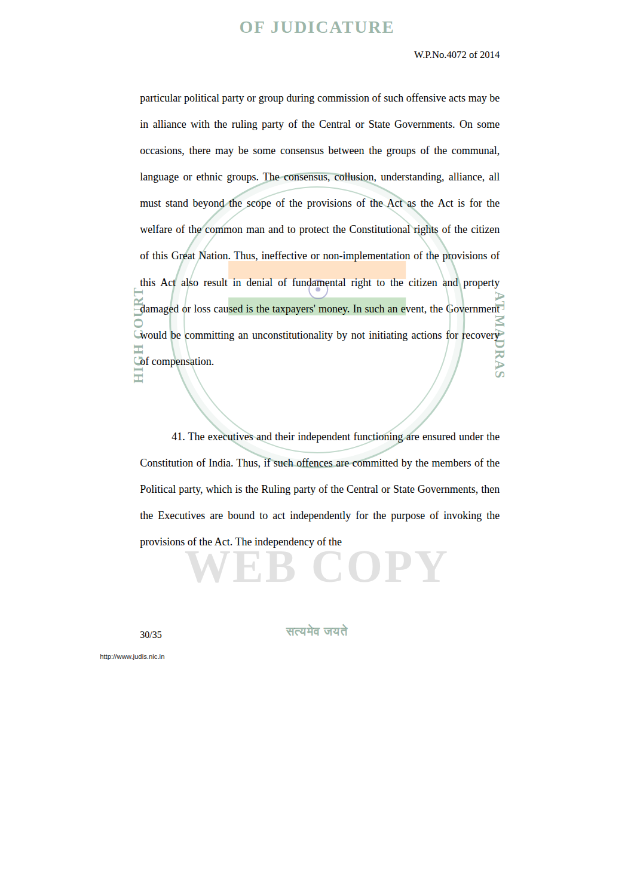OF JUDICATURE HIGH COURT AT MADRAS सत्यमेव जयते
WEB COPY
W.P.No.4072 of 2014
particular political party or group during commission of such offensive acts may be in alliance with the ruling party of the Central or State Governments. On some occasions, there may be some consensus between the groups of the communal, language or ethnic groups. The consensus, collusion, understanding, alliance, all must stand beyond the scope of the provisions of the Act as the Act is for the welfare of the common man and to protect the Constitutional rights of the citizen of this Great Nation. Thus, ineffective or non-implementation of the provisions of this Act also result in denial of fundamental right to the citizen and property damaged or loss caused is the taxpayers' money. In such an event, the Government would be committing an unconstitutionality by not initiating actions for recovery of compensation.
41. The executives and their independent functioning are ensured under the Constitution of India. Thus, if such offences are committed by the members of the Political party, which is the Ruling party of the Central or State Governments, then the Executives are bound to act independently for the purpose of invoking the provisions of the Act. The independency of the
30/35
http://www.judis.nic.in